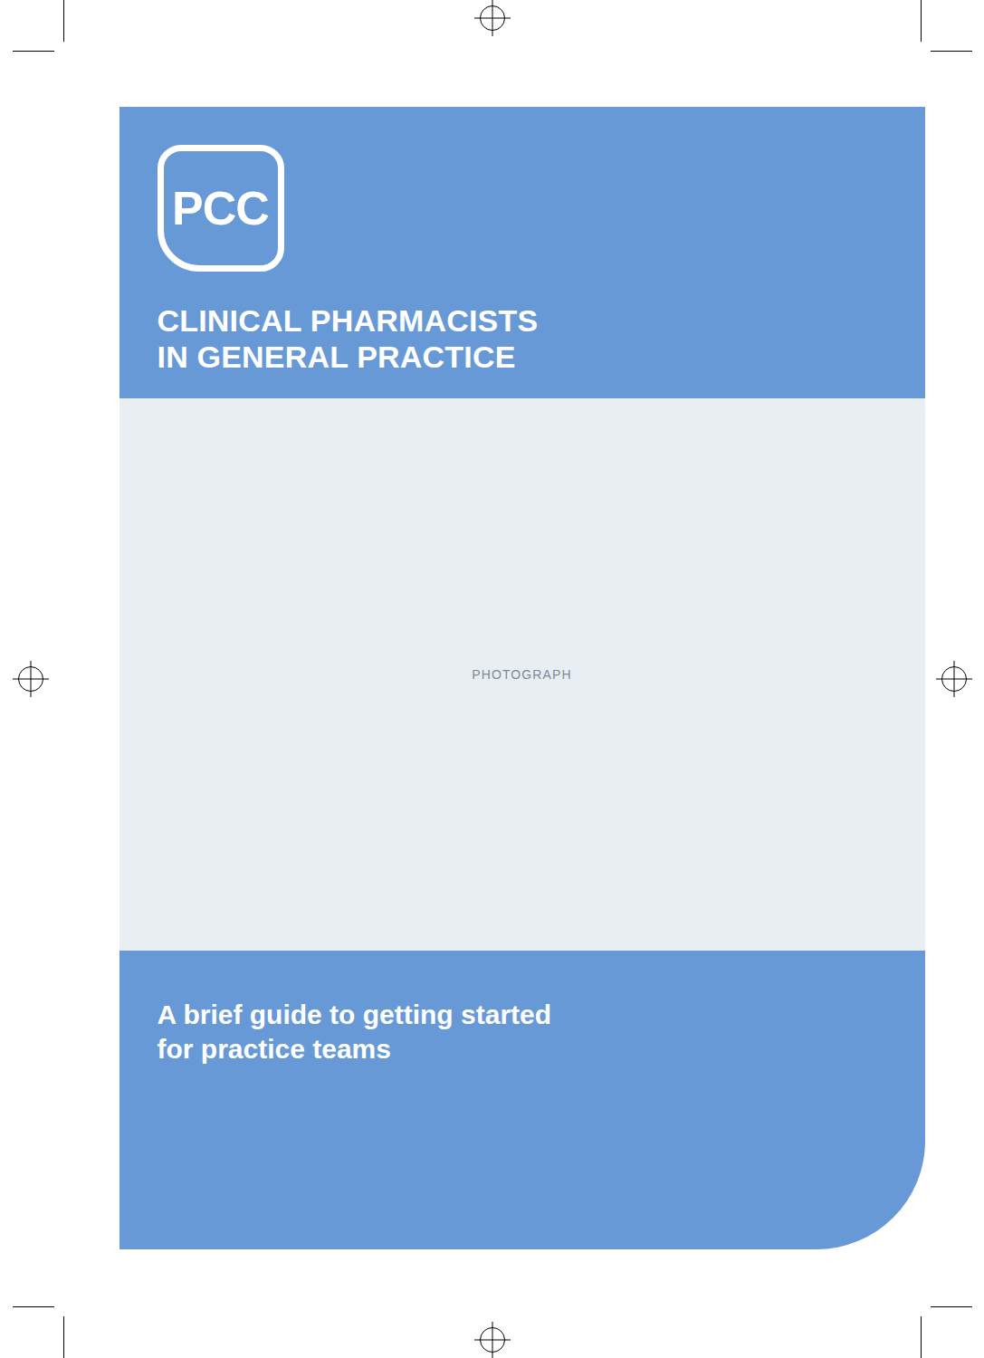PCC
Clinical pharmacists
in general practice
Photograph
A brief guide to getting started
for practice teams